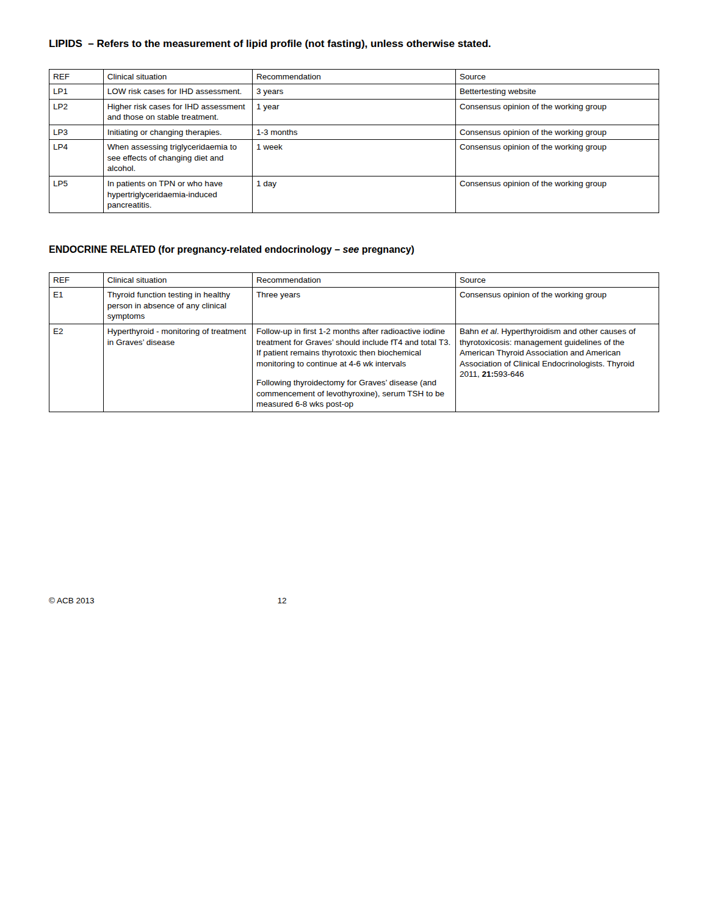LIPIDS – Refers to the measurement of lipid profile (not fasting), unless otherwise stated.
| REF | Clinical situation | Recommendation | Source |
| --- | --- | --- | --- |
| LP1 | LOW risk cases for IHD assessment. | 3 years | Bettertesting website |
| LP2 | Higher risk cases for IHD assessment and those on stable treatment. | 1 year | Consensus opinion of the working group |
| LP3 | Initiating or changing therapies. | 1-3 months | Consensus opinion of the working group |
| LP4 | When assessing triglyceridaemia to see effects of changing diet and alcohol. | 1 week | Consensus opinion of the working group |
| LP5 | In patients on TPN or who have hypertriglyceridaemia-induced pancreatitis. | 1 day | Consensus opinion of the working group |
ENDOCRINE RELATED (for pregnancy-related endocrinology – see pregnancy)
| REF | Clinical situation | Recommendation | Source |
| --- | --- | --- | --- |
| E1 | Thyroid function testing in healthy person in absence of any clinical symptoms | Three years | Consensus opinion of the working group |
| E2 | Hyperthyroid - monitoring of treatment in Graves’ disease | Follow-up in first 1-2 months after radioactive iodine treatment for Graves’ should include fT4 and total T3. If patient remains thyrotoxic then biochemical monitoring to continue at 4-6 wk intervals Following thyroidectomy for Graves’ disease (and commencement of levothyroxine), serum TSH to be measured 6-8 wks post-op | Bahn et al . Hyperthyroidism and other causes of thyrotoxicosis: management guidelines of the American Thyroid Association and American Association of Clinical Endocrinologists. Thyroid 2011, 21: 593-646 |
© ACB 2013 12